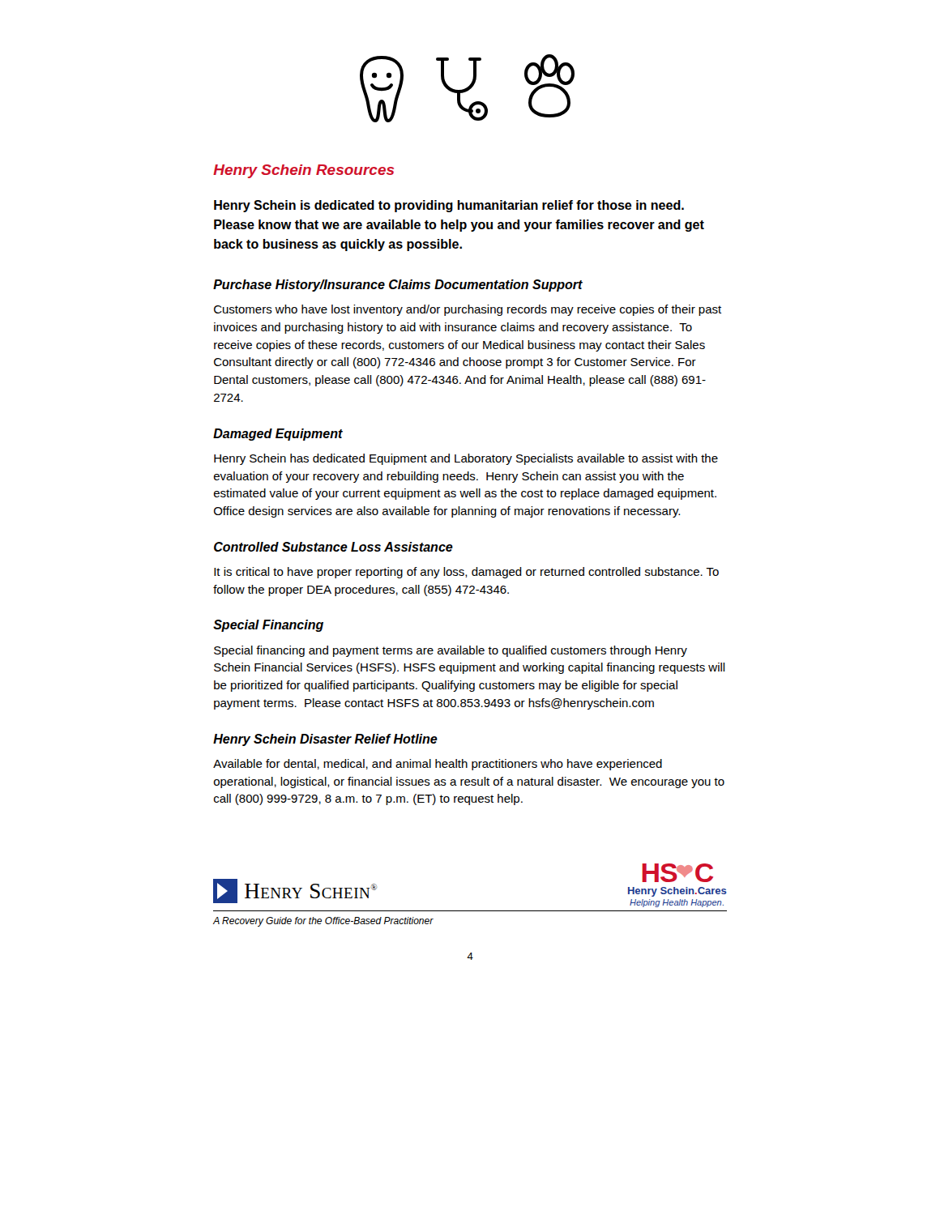Henry Schein Resources
Henry Schein is dedicated to providing humanitarian relief for those in need. Please know that we are available to help you and your families recover and get back to business as quickly as possible.
Purchase History/Insurance Claims Documentation Support
Customers who have lost inventory and/or purchasing records may receive copies of their past invoices and purchasing history to aid with insurance claims and recovery assistance. To receive copies of these records, customers of our Medical business may contact their Sales Consultant directly or call (800) 772-4346 and choose prompt 3 for Customer Service. For Dental customers, please call (800) 472-4346. And for Animal Health, please call (888) 691-2724.
Damaged Equipment
Henry Schein has dedicated Equipment and Laboratory Specialists available to assist with the evaluation of your recovery and rebuilding needs. Henry Schein can assist you with the estimated value of your current equipment as well as the cost to replace damaged equipment. Office design services are also available for planning of major renovations if necessary.
Controlled Substance Loss Assistance
It is critical to have proper reporting of any loss, damaged or returned controlled substance. To follow the proper DEA procedures, call (855) 472-4346.
Special Financing
Special financing and payment terms are available to qualified customers through Henry Schein Financial Services (HSFS). HSFS equipment and working capital financing requests will be prioritized for qualified participants. Qualifying customers may be eligible for special payment terms. Please contact HSFS at 800.853.9493 or hsfs@henryschein.com
Henry Schein Disaster Relief Hotline
Available for dental, medical, and animal health practitioners who have experienced operational, logistical, or financial issues as a result of a natural disaster. We encourage you to call (800) 999-9729, 8 a.m. to 7 p.m. (ET) to request help.
Henry Schein®
HS❤C
Henry Schein. Cares
Helping Health Happen.
A Recovery Guide for the Office-Based Practitioner
4